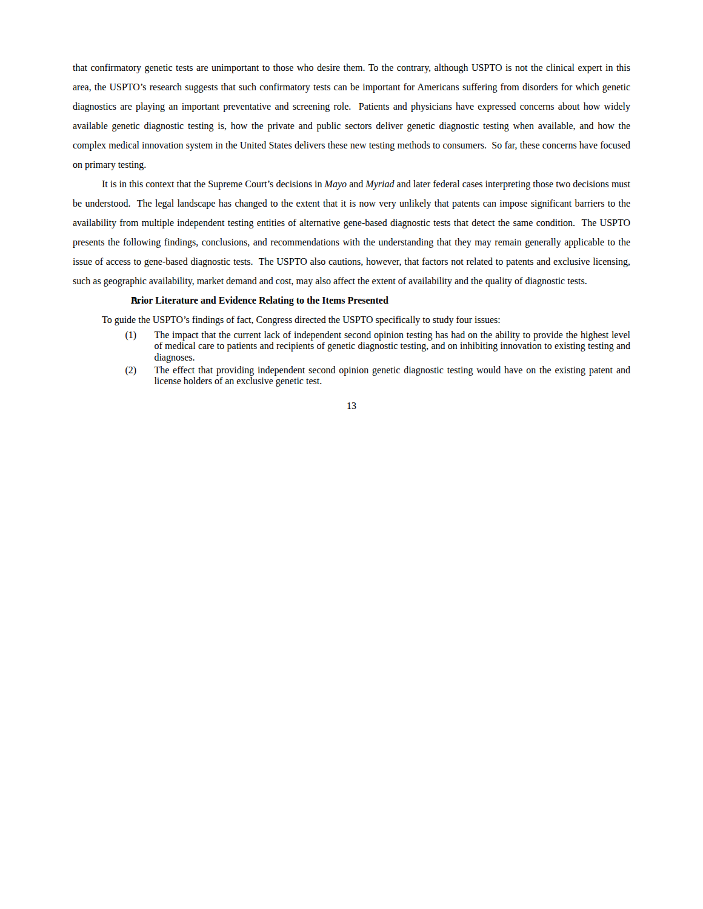that confirmatory genetic tests are unimportant to those who desire them. To the contrary, although USPTO is not the clinical expert in this area, the USPTO’s research suggests that such confirmatory tests can be important for Americans suffering from disorders for which genetic diagnostics are playing an important preventative and screening role. Patients and physicians have expressed concerns about how widely available genetic diagnostic testing is, how the private and public sectors deliver genetic diagnostic testing when available, and how the complex medical innovation system in the United States delivers these new testing methods to consumers. So far, these concerns have focused on primary testing.
It is in this context that the Supreme Court’s decisions in Mayo and Myriad and later federal cases interpreting those two decisions must be understood. The legal landscape has changed to the extent that it is now very unlikely that patents can impose significant barriers to the availability from multiple independent testing entities of alternative gene-based diagnostic tests that detect the same condition. The USPTO presents the following findings, conclusions, and recommendations with the understanding that they may remain generally applicable to the issue of access to gene-based diagnostic tests. The USPTO also cautions, however, that factors not related to patents and exclusive licensing, such as geographic availability, market demand and cost, may also affect the extent of availability and the quality of diagnostic tests.
A. Prior Literature and Evidence Relating to the Items Presented
To guide the USPTO’s findings of fact, Congress directed the USPTO specifically to study four issues:
(1) The impact that the current lack of independent second opinion testing has had on the ability to provide the highest level of medical care to patients and recipients of genetic diagnostic testing, and on inhibiting innovation to existing testing and diagnoses.
(2) The effect that providing independent second opinion genetic diagnostic testing would have on the existing patent and license holders of an exclusive genetic test.
13